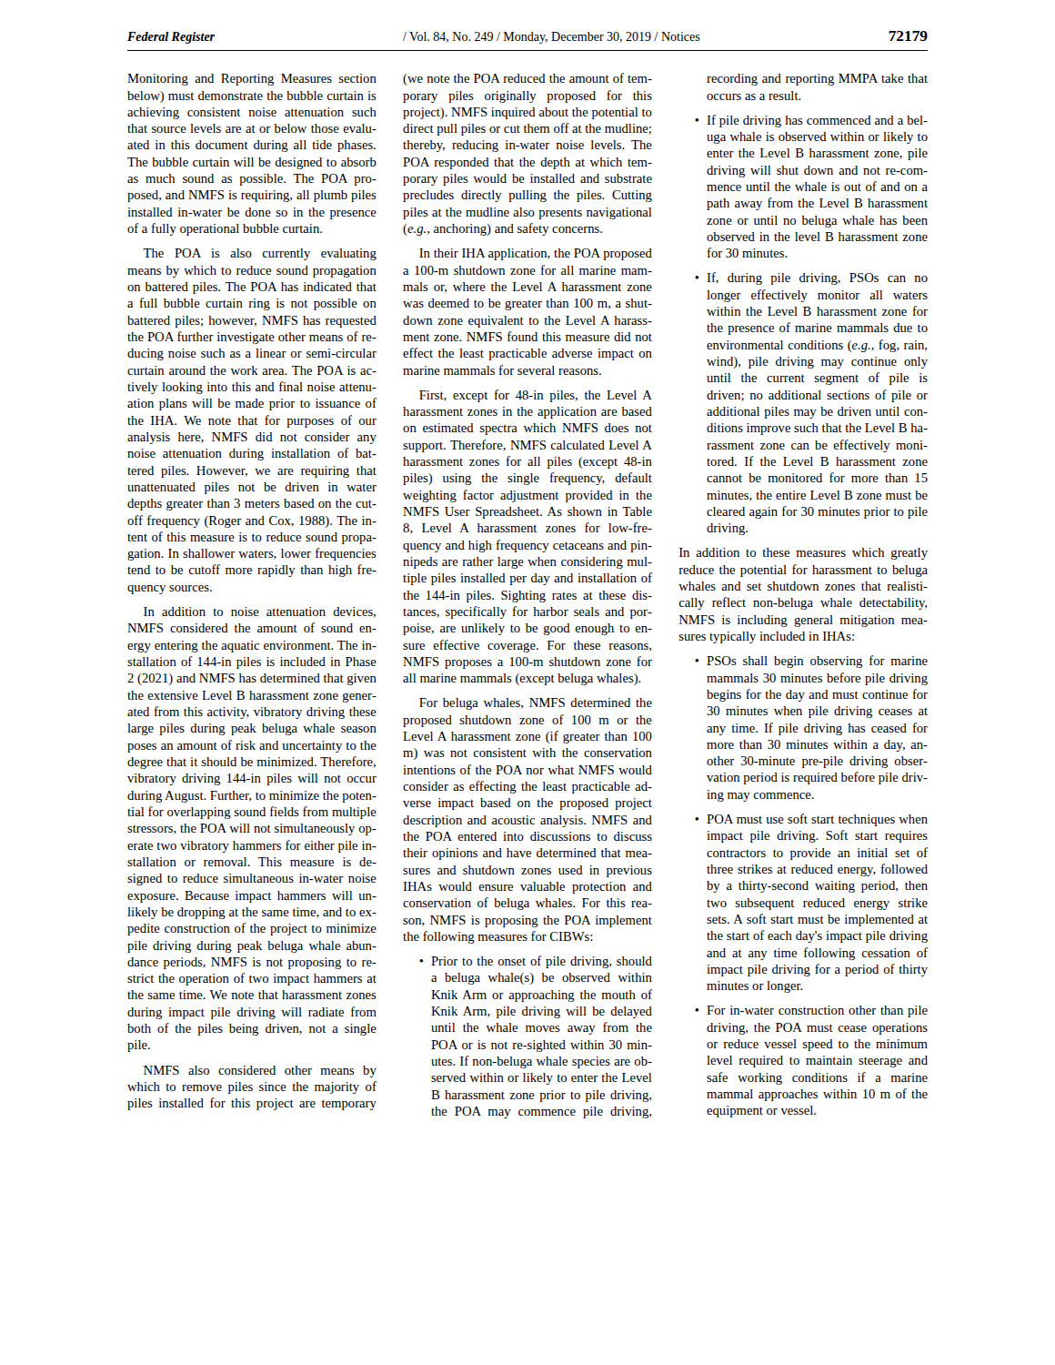Federal Register / Vol. 84, No. 249 / Monday, December 30, 2019 / Notices 72179
Monitoring and Reporting Measures section below) must demonstrate the bubble curtain is achieving consistent noise attenuation such that source levels are at or below those evaluated in this document during all tide phases. The bubble curtain will be designed to absorb as much sound as possible. The POA proposed, and NMFS is requiring, all plumb piles installed in-water be done so in the presence of a fully operational bubble curtain.
The POA is also currently evaluating means by which to reduce sound propagation on battered piles. The POA has indicated that a full bubble curtain ring is not possible on battered piles; however, NMFS has requested the POA further investigate other means of reducing noise such as a linear or semi-circular curtain around the work area. The POA is actively looking into this and final noise attenuation plans will be made prior to issuance of the IHA. We note that for purposes of our analysis here, NMFS did not consider any noise attenuation during installation of battered piles. However, we are requiring that unattenuated piles not be driven in water depths greater than 3 meters based on the cutoff frequency (Roger and Cox, 1988). The intent of this measure is to reduce sound propagation. In shallower waters, lower frequencies tend to be cutoff more rapidly than high frequency sources.
In addition to noise attenuation devices, NMFS considered the amount of sound energy entering the aquatic environment. The installation of 144-in piles is included in Phase 2 (2021) and NMFS has determined that given the extensive Level B harassment zone generated from this activity, vibratory driving these large piles during peak beluga whale season poses an amount of risk and uncertainty to the degree that it should be minimized. Therefore, vibratory driving 144-in piles will not occur during August. Further, to minimize the potential for overlapping sound fields from multiple stressors, the POA will not simultaneously operate two vibratory hammers for either pile installation or removal. This measure is designed to reduce simultaneous in-water noise exposure. Because impact hammers will unlikely be dropping at the same time, and to expedite construction of the project to minimize pile driving during peak beluga whale abundance periods, NMFS is not proposing to restrict the operation of two impact hammers at the same time. We note that harassment zones during impact pile driving will radiate from both of the piles being driven, not a single pile.
NMFS also considered other means by which to remove piles since the majority of piles installed for this project are temporary (we note the POA reduced the amount of temporary piles originally proposed for this project). NMFS inquired about the potential to direct pull piles or cut them off at the mudline; thereby, reducing in-water noise levels. The POA responded that the depth at which temporary piles would be installed and substrate precludes directly pulling the piles. Cutting piles at the mudline also presents navigational (e.g., anchoring) and safety concerns.
In their IHA application, the POA proposed a 100-m shutdown zone for all marine mammals or, where the Level A harassment zone was deemed to be greater than 100 m, a shutdown zone equivalent to the Level A harassment zone. NMFS found this measure did not effect the least practicable adverse impact on marine mammals for several reasons.
First, except for 48-in piles, the Level A harassment zones in the application are based on estimated spectra which NMFS does not support. Therefore, NMFS calculated Level A harassment zones for all piles (except 48-in piles) using the single frequency, default weighting factor adjustment provided in the NMFS User Spreadsheet. As shown in Table 8, Level A harassment zones for low-frequency and high frequency cetaceans and pinnipeds are rather large when considering multiple piles installed per day and installation of the 144-in piles. Sighting rates at these distances, specifically for harbor seals and porpoise, are unlikely to be good enough to ensure effective coverage. For these reasons, NMFS proposes a 100-m shutdown zone for all marine mammals (except beluga whales).
For beluga whales, NMFS determined the proposed shutdown zone of 100 m or the Level A harassment zone (if greater than 100 m) was not consistent with the conservation intentions of the POA nor what NMFS would consider as effecting the least practicable adverse impact based on the proposed project description and acoustic analysis. NMFS and the POA entered into discussions to discuss their opinions and have determined that measures and shutdown zones used in previous IHAs would ensure valuable protection and conservation of beluga whales. For this reason, NMFS is proposing the POA implement the following measures for CIBWs:
Prior to the onset of pile driving, should a beluga whale(s) be observed within Knik Arm or approaching the mouth of Knik Arm, pile driving will be delayed until the whale moves away from the POA or is not re-sighted within 30 minutes. If non-beluga whale species are observed within or likely to enter the Level B harassment zone prior to pile driving, the POA may commence pile driving, recording and reporting MMPA take that occurs as a result.
If pile driving has commenced and a beluga whale is observed within or likely to enter the Level B harassment zone, pile driving will shut down and not re-commence until the whale is out of and on a path away from the Level B harassment zone or until no beluga whale has been observed in the level B harassment zone for 30 minutes.
If, during pile driving, PSOs can no longer effectively monitor all waters within the Level B harassment zone for the presence of marine mammals due to environmental conditions (e.g., fog, rain, wind), pile driving may continue only until the current segment of pile is driven; no additional sections of pile or additional piles may be driven until conditions improve such that the Level B harassment zone can be effectively monitored. If the Level B harassment zone cannot be monitored for more than 15 minutes, the entire Level B zone must be cleared again for 30 minutes prior to pile driving.
In addition to these measures which greatly reduce the potential for harassment to beluga whales and set shutdown zones that realistically reflect non-beluga whale detectability, NMFS is including general mitigation measures typically included in IHAs:
PSOs shall begin observing for marine mammals 30 minutes before pile driving begins for the day and must continue for 30 minutes when pile driving ceases at any time. If pile driving has ceased for more than 30 minutes within a day, another 30-minute pre-pile driving observation period is required before pile driving may commence.
POA must use soft start techniques when impact pile driving. Soft start requires contractors to provide an initial set of three strikes at reduced energy, followed by a thirty-second waiting period, then two subsequent reduced energy strike sets. A soft start must be implemented at the start of each day's impact pile driving and at any time following cessation of impact pile driving for a period of thirty minutes or longer.
For in-water construction other than pile driving, the POA must cease operations or reduce vessel speed to the minimum level required to maintain steerage and safe working conditions if a marine mammal approaches within 10 m of the equipment or vessel.